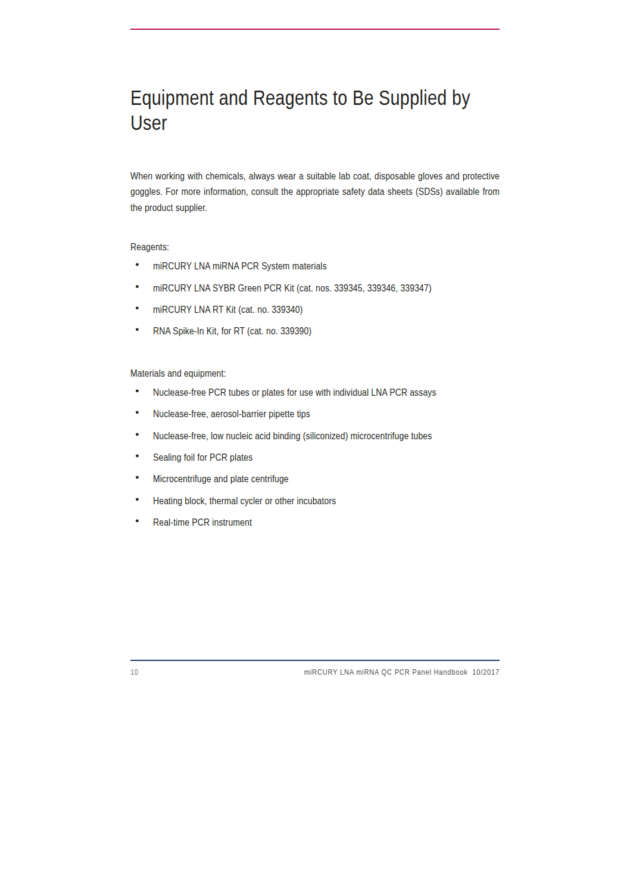Equipment and Reagents to Be Supplied by User
When working with chemicals, always wear a suitable lab coat, disposable gloves and protective goggles. For more information, consult the appropriate safety data sheets (SDSs) available from the product supplier.
Reagents:
miRCURY LNA miRNA PCR System materials
miRCURY LNA SYBR Green PCR Kit (cat. nos. 339345, 339346, 339347)
miRCURY LNA RT Kit (cat. no. 339340)
RNA Spike-In Kit, for RT (cat. no. 339390)
Materials and equipment:
Nuclease-free PCR tubes or plates for use with individual LNA PCR assays
Nuclease-free, aerosol-barrier pipette tips
Nuclease-free, low nucleic acid binding (siliconized) microcentrifuge tubes
Sealing foil for PCR plates
Microcentrifuge and plate centrifuge
Heating block, thermal cycler or other incubators
Real-time PCR instrument
10 miRCURY LNA miRNA QC PCR Panel Handbook 10/2017